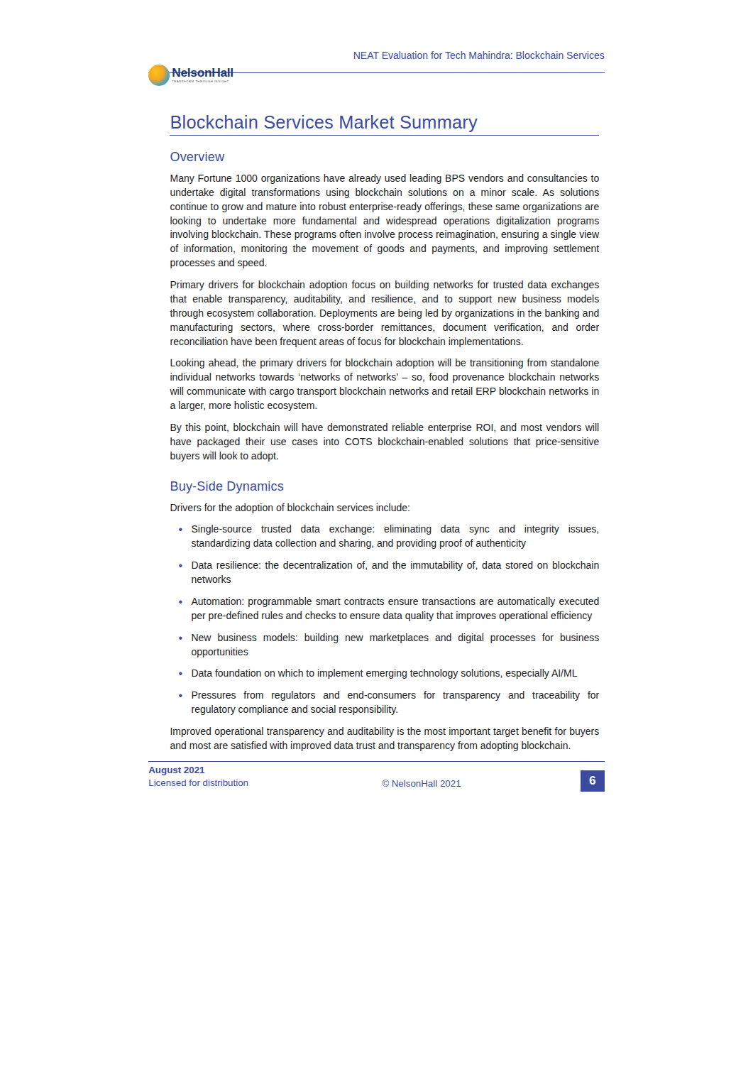Nelson Hall
Transform through insight
NEAT Evaluation for Tech Mahindra: Blockchain Services
Blockchain Services Market Summary
Overview
Many Fortune 1000 organizations have already used leading BPS vendors and consultancies to undertake digital transformations using blockchain solutions on a minor scale. As solutions continue to grow and mature into robust enterprise-ready offerings, these same organizations are looking to undertake more fundamental and widespread operations digitalization programs involving blockchain. These programs often involve process reimagination, ensuring a single view of information, monitoring the movement of goods and payments, and improving settlement processes and speed.
Primary drivers for blockchain adoption focus on building networks for trusted data exchanges that enable transparency, auditability, and resilience, and to support new business models through ecosystem collaboration. Deployments are being led by organizations in the banking and manufacturing sectors, where cross-border remittances, document verification, and order reconciliation have been frequent areas of focus for blockchain implementations.
Looking ahead, the primary drivers for blockchain adoption will be transitioning from standalone individual networks towards ‘networks of networks’ – so, food provenance blockchain networks will communicate with cargo transport blockchain networks and retail ERP blockchain networks in a larger, more holistic ecosystem.
By this point, blockchain will have demonstrated reliable enterprise ROI, and most vendors will have packaged their use cases into COTS blockchain-enabled solutions that price-sensitive buyers will look to adopt.
Buy-Side Dynamics
Drivers for the adoption of blockchain services include:
Single-source trusted data exchange: eliminating data sync and integrity issues, standardizing data collection and sharing, and providing proof of authenticity
Data resilience: the decentralization of, and the immutability of, data stored on blockchain networks
Automation: programmable smart contracts ensure transactions are automatically executed per pre-defined rules and checks to ensure data quality that improves operational efficiency
New business models: building new marketplaces and digital processes for business opportunities
Data foundation on which to implement emerging technology solutions, especially AI/ML
Pressures from regulators and end-consumers for transparency and traceability for regulatory compliance and social responsibility.
Improved operational transparency and auditability is the most important target benefit for buyers and most are satisfied with improved data trust and transparency from adopting blockchain.
August 2021
Licensed for distribution
© NelsonHall 2021
6